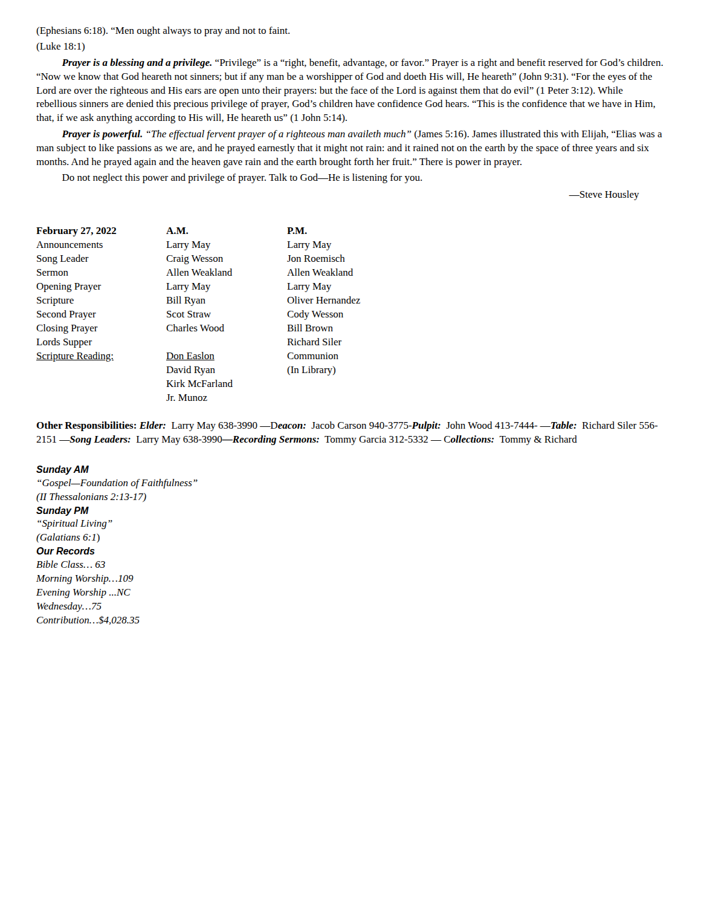(Ephesians 6:18). “Men ought always to pray and not to faint.
(Luke 18:1)
Prayer is a blessing and a privilege. “Privilege” is a “right, benefit, advantage, or favor.” Prayer is a right and benefit reserved for God’s children. “Now we know that God heareth not sinners; but if any man be a worshipper of God and doeth His will, He heareth” (John 9:31). “For the eyes of the Lord are over the righteous and His ears are open unto their prayers: but the face of the Lord is against them that do evil” (1 Peter 3:12). While rebellious sinners are denied this precious privilege of prayer, God’s children have confidence God hears. “This is the confidence that we have in Him, that, if we ask anything according to His will, He heareth us” (1 John 5:14).
Prayer is powerful. “The effectual fervent prayer of a righteous man availeth much” (James 5:16). James illustrated this with Elijah, “Elias was a man subject to like passions as we are, and he prayed earnestly that it might not rain: and it rained not on the earth by the space of three years and six months. And he prayed again and the heaven gave rain and the earth brought forth her fruit.” There is power in prayer.
Do not neglect this power and privilege of prayer. Talk to God—He is listening for you.
—Steve Housley
| February 27, 2022 | A.M. | P.M. |
| Announcements | Larry May | Larry May |
| Song Leader | Craig Wesson | Jon Roemisch |
| Sermon | Allen Weakland | Allen Weakland |
| Opening Prayer | Larry May | Larry May |
| Scripture | Bill Ryan | Oliver Hernandez |
| Second Prayer | Scot Straw | Cody Wesson |
| Closing Prayer | Charles Wood | Bill Brown |
| Lords Supper | | Richard Siler |
| Scripture Reading: | Don Easlon | Communion |
| | David Ryan | (In Library) |
| | Kirk McFarland | |
| | Jr. Munoz | |
Other Responsibilities: Elder: Larry May 638-3990 —Deacon: Jacob Carson 940-3775-Pulpit: John Wood 413-7444- —Table: Richard Siler 556-2151 —Song Leaders: Larry May 638-3990—Recording Sermons: Tommy Garcia 312-5332 — Collections: Tommy & Richard
Sunday AM
“Gospel—Foundation of Faithfulness”
(II Thessalonians 2:13-17)
Sunday PM
“Spiritual Living”
(Galatians 6:1)
Our Records
Bible Class… 63
Morning Worship…109
Evening Worship ...NC
Wednesday…75
Contribution…$4,028.35